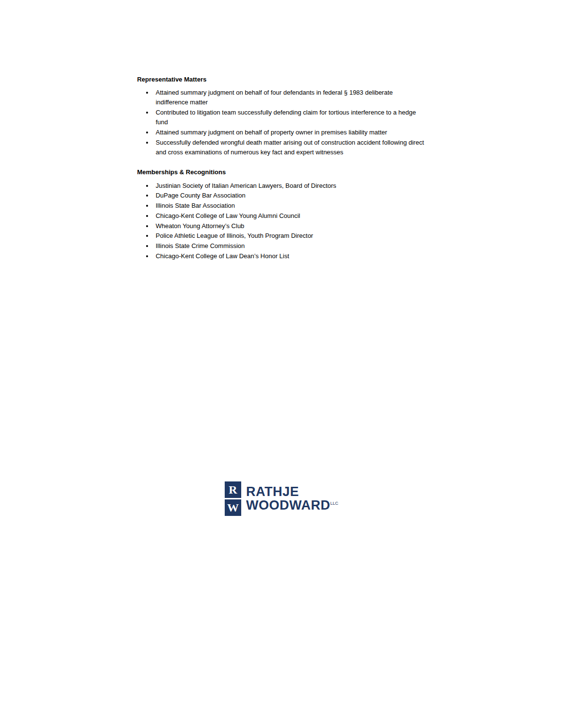Representative Matters
Attained summary judgment on behalf of four defendants in federal § 1983 deliberate indifference matter
Contributed to litigation team successfully defending claim for tortious interference to a hedge fund
Attained summary judgment on behalf of property owner in premises liability matter
Successfully defended wrongful death matter arising out of construction accident following direct and cross examinations of numerous key fact and expert witnesses
Memberships & Recognitions
Justinian Society of Italian American Lawyers, Board of Directors
DuPage County Bar Association
Illinois State Bar Association
Chicago-Kent College of Law Young Alumni Council
Wheaton Young Attorney’s Club
Police Athletic League of Illinois, Youth Program Director
Illinois State Crime Commission
Chicago-Kent College of Law Dean’s Honor List
R W
RATHJE
WOODWARDLLC